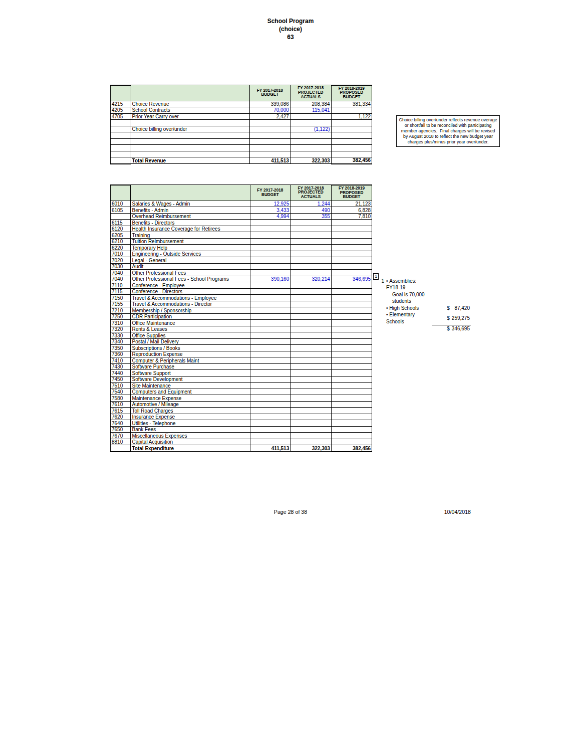School Program
(choice)
63
| | | FY 2017-2018 BUDGET | FY 2017-2018 PROJECTED ACTUALS | FY 2018-2019 PROPOSED BUDGET |
| --- | --- | --- | --- | --- |
| 4215 | Choice Revenue | 339,086 | 208,384 | 381,334 |
| 4205 | School Contracts | 70,000 | 115,041 | |
| 4705 | Prior Year Carry over | 2,427 | | 1,122 |
| | Choice billing over/under | | (1,122) | |
| | Total Revenue | 411,513 | 322,303 | 382,456 |
Choice billing over/under reflects revenue overage or shortfall to be reconciled with participating member agencies. Final charges will be revised by August 2018 to reflect the new budget year charges plus/minus prior year over/under.
| | | FY 2017-2018 BUDGET | FY 2017-2018 PROJECTED ACTUALS | FY 2018-2019 PROPOSED BUDGET |
| --- | --- | --- | --- | --- |
| 6010 | Salaries & Wages - Admin | 12,925 | 1,244 | 21,123 |
| 6105 | Benefits - Admin | 3,433 | 490 | 6,828 |
| | Overhead Reimbursement | 4,994 | 355 | 7,810 |
| 6115 | Benefits - Directors | | | |
| 6120 | Health Insurance Coverage for Retirees | | | |
| 6205 | Training | | | |
| 6210 | Tuition Reimbursement | | | |
| 6220 | Temporary Help | | | |
| 7010 | Engineering - Outside Services | | | |
| 7020 | Legal - General | | | |
| 7030 | Audit | | | |
| 7040 | Other Professional Fees | | | |
| 7040 | Other Professional Fees - School Programs | 390,160 | 320,214 | 346,695 |
| 7110 | Conference - Employee | | | |
| 7115 | Conference - Directors | | | |
| 7150 | Travel & Accommodations - Employee | | | |
| 7155 | Travel & Accommodations - Director | | | |
| 7210 | Membership / Sponsorship | | | |
| 7250 | CDR Participation | | | |
| 7310 | Office Maintenance | | | |
| 7320 | Rents & Leases | | | |
| 7330 | Office Supplies | | | |
| 7340 | Postal / Mail Delivery | | | |
| 7350 | Subscriptions / Books | | | |
| 7360 | Reproduction Expense | | | |
| 7410 | Computer & Peripherals Maint | | | |
| 7430 | Software Purchase | | | |
| 7440 | Software Support | | | |
| 7450 | Software Development | | | |
| 7510 | Site Maintenance | | | |
| 7540 | Computers and Equipment | | | |
| 7580 | Maintenance Expense | | | |
| 7610 | Automotive / Mileage | | | |
| 7615 | Toll Road Charges | | | |
| 7620 | Insurance Expense | | | |
| 7640 | Utilities - Telephone | | | |
| 7650 | Bank Fees | | | |
| 7670 | Miscellaneous Expenses | | | |
| 8810 | Capital Acquisition | | | |
| | Total Expenditure | 411,513 | 322,303 | 382,456 |
1
| 1 | • Assemblies: FY18-19 | | |
| | Goal is 70,000 students | | |
| | • High Schools | $ | 87,420 |
| | • Elementary Schools | $ | 259,275 |
| | | $ | 346,695 |
Page 28 of 38
10/04/2018